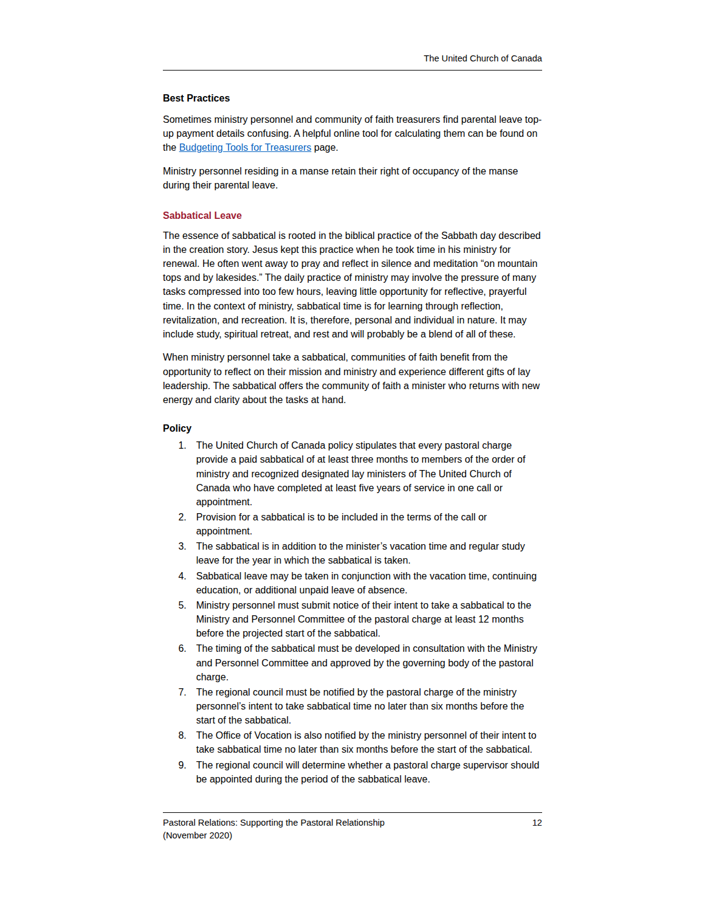The United Church of Canada
Best Practices
Sometimes ministry personnel and community of faith treasurers find parental leave top-up payment details confusing. A helpful online tool for calculating them can be found on the Budgeting Tools for Treasurers page.
Ministry personnel residing in a manse retain their right of occupancy of the manse during their parental leave.
Sabbatical Leave
The essence of sabbatical is rooted in the biblical practice of the Sabbath day described in the creation story. Jesus kept this practice when he took time in his ministry for renewal. He often went away to pray and reflect in silence and meditation “on mountain tops and by lakesides.” The daily practice of ministry may involve the pressure of many tasks compressed into too few hours, leaving little opportunity for reflective, prayerful time. In the context of ministry, sabbatical time is for learning through reflection, revitalization, and recreation. It is, therefore, personal and individual in nature. It may include study, spiritual retreat, and rest and will probably be a blend of all of these.
When ministry personnel take a sabbatical, communities of faith benefit from the opportunity to reflect on their mission and ministry and experience different gifts of lay leadership. The sabbatical offers the community of faith a minister who returns with new energy and clarity about the tasks at hand.
Policy
The United Church of Canada policy stipulates that every pastoral charge provide a paid sabbatical of at least three months to members of the order of ministry and recognized designated lay ministers of The United Church of Canada who have completed at least five years of service in one call or appointment.
Provision for a sabbatical is to be included in the terms of the call or appointment.
The sabbatical is in addition to the minister’s vacation time and regular study leave for the year in which the sabbatical is taken.
Sabbatical leave may be taken in conjunction with the vacation time, continuing education, or additional unpaid leave of absence.
Ministry personnel must submit notice of their intent to take a sabbatical to the Ministry and Personnel Committee of the pastoral charge at least 12 months before the projected start of the sabbatical.
The timing of the sabbatical must be developed in consultation with the Ministry and Personnel Committee and approved by the governing body of the pastoral charge.
The regional council must be notified by the pastoral charge of the ministry personnel’s intent to take sabbatical time no later than six months before the start of the sabbatical.
The Office of Vocation is also notified by the ministry personnel of their intent to take sabbatical time no later than six months before the start of the sabbatical.
The regional council will determine whether a pastoral charge supervisor should be appointed during the period of the sabbatical leave.
Pastoral Relations: Supporting the Pastoral Relationship
(November 2020)
12